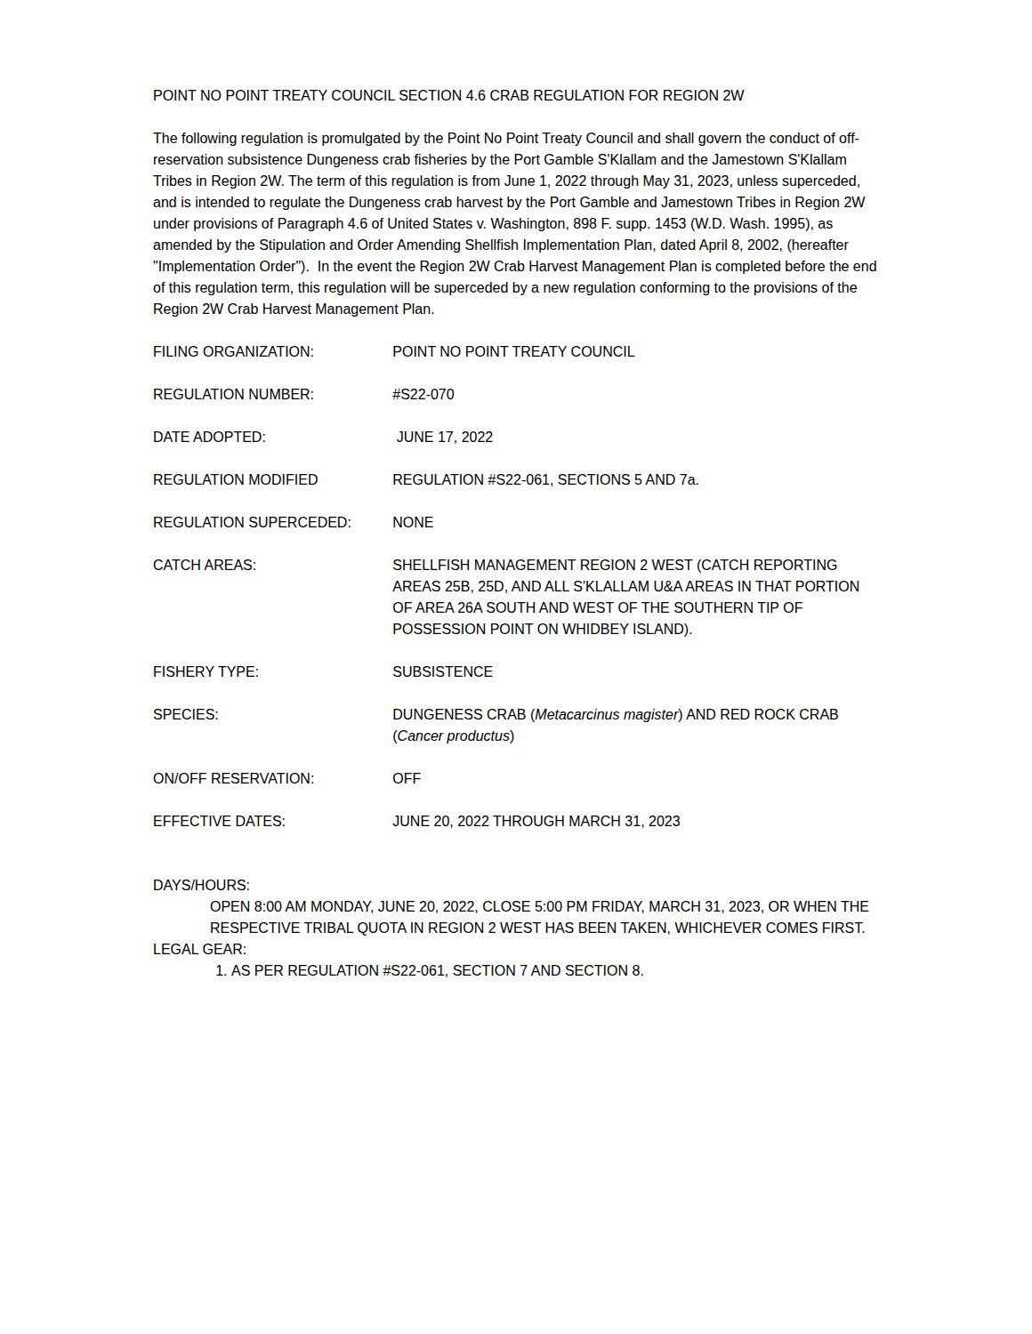POINT NO POINT TREATY COUNCIL SECTION 4.6 CRAB REGULATION FOR REGION 2W
The following regulation is promulgated by the Point No Point Treaty Council and shall govern the conduct of off-reservation subsistence Dungeness crab fisheries by the Port Gamble S'Klallam and the Jamestown S'Klallam Tribes in Region 2W. The term of this regulation is from June 1, 2022 through May 31, 2023, unless superceded, and is intended to regulate the Dungeness crab harvest by the Port Gamble and Jamestown Tribes in Region 2W under provisions of Paragraph 4.6 of United States v. Washington, 898 F. supp. 1453 (W.D. Wash. 1995), as amended by the Stipulation and Order Amending Shellfish Implementation Plan, dated April 8, 2002, (hereafter "Implementation Order"). In the event the Region 2W Crab Harvest Management Plan is completed before the end of this regulation term, this regulation will be superceded by a new regulation conforming to the provisions of the Region 2W Crab Harvest Management Plan.
| FILING ORGANIZATION: | POINT NO POINT TREATY COUNCIL |
| REGULATION NUMBER: | #S22-070 |
| DATE ADOPTED: | JUNE 17, 2022 |
| REGULATION MODIFIED | REGULATION #S22-061, SECTIONS 5 AND 7a. |
| REGULATION SUPERCEDED: | NONE |
| CATCH AREAS: | SHELLFISH MANAGEMENT REGION 2 WEST (CATCH REPORTING AREAS 25B, 25D, AND ALL S'KLALLAM U&A AREAS IN THAT PORTION OF AREA 26A SOUTH AND WEST OF THE SOUTHERN TIP OF POSSESSION POINT ON WHIDBEY ISLAND). |
| FISHERY TYPE: | SUBSISTENCE |
| SPECIES: | DUNGENESS CRAB ( Metacarcinus magister ) AND RED ROCK CRAB ( Cancer productus ) |
| ON/OFF RESERVATION: | OFF |
| EFFECTIVE DATES: | JUNE 20, 2022 THROUGH MARCH 31, 2023 |
DAYS/HOURS:
OPEN 8:00 AM MONDAY, JUNE 20, 2022, CLOSE 5:00 PM FRIDAY, MARCH 31, 2023, OR WHEN THE RESPECTIVE TRIBAL QUOTA IN REGION 2 WEST HAS BEEN TAKEN, WHICHEVER COMES FIRST.
LEGAL GEAR:
AS PER REGULATION #S22-061, SECTION 7 AND SECTION 8.